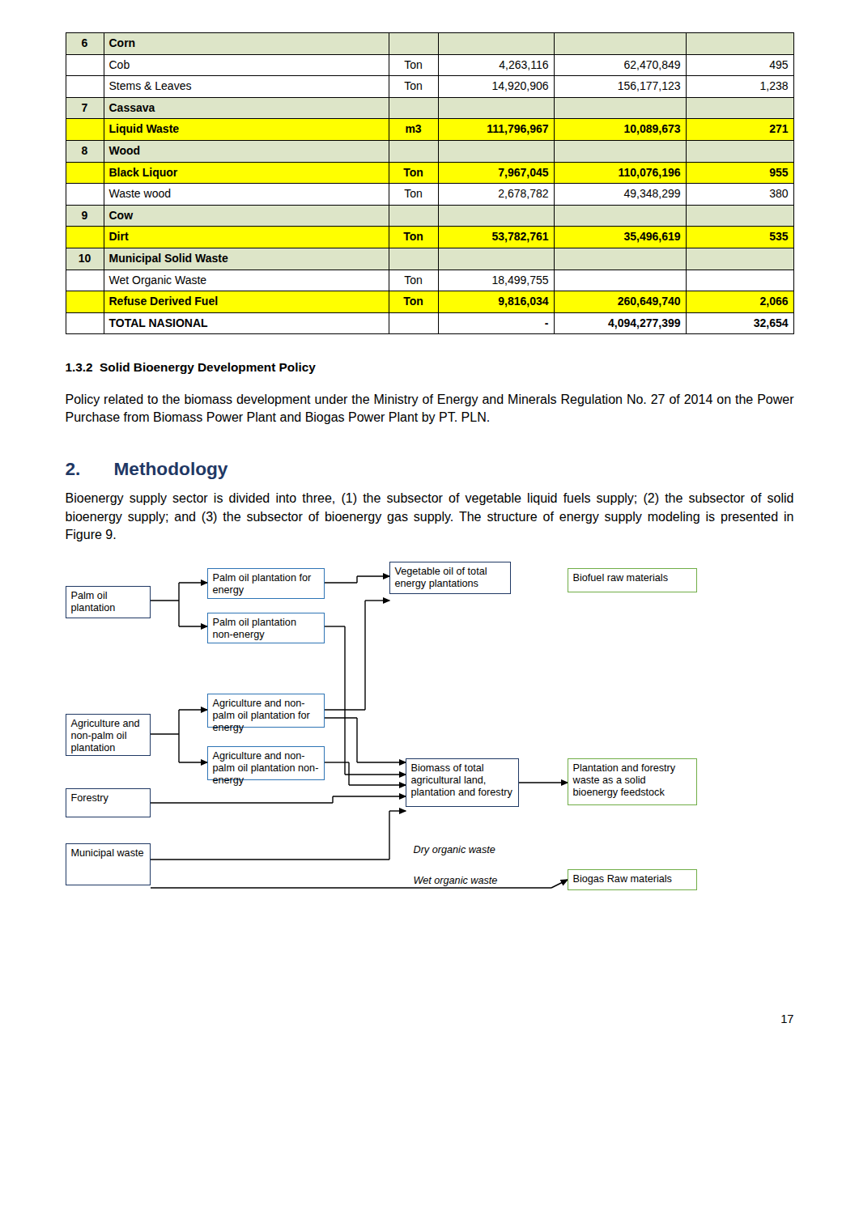| 6 | Corn | | | | |
| | Cob | Ton | 4,263,116 | 62,470,849 | 495 |
| | Stems & Leaves | Ton | 14,920,906 | 156,177,123 | 1,238 |
| 7 | Cassava | | | | |
| | Liquid Waste | m3 | 111,796,967 | 10,089,673 | 271 |
| 8 | Wood | | | | |
| | Black Liquor | Ton | 7,967,045 | 110,076,196 | 955 |
| | Waste wood | Ton | 2,678,782 | 49,348,299 | 380 |
| 9 | Cow | | | | |
| | Dirt | Ton | 53,782,761 | 35,496,619 | 535 |
| 10 | Municipal Solid Waste | | | | |
| | Wet Organic Waste | Ton | 18,499,755 | | |
| | Refuse Derived Fuel | Ton | 9,816,034 | 260,649,740 | 2,066 |
| | TOTAL NASIONAL | | - | 4,094,277,399 | 32,654 |
1.3.2 Solid Bioenergy Development Policy
Policy related to the biomass development under the Ministry of Energy and Minerals Regulation No. 27 of 2014 on the Power Purchase from Biomass Power Plant and Biogas Power Plant by PT. PLN.
2. Methodology
Bioenergy supply sector is divided into three, (1) the subsector of vegetable liquid fuels supply; (2) the subsector of solid bioenergy supply; and (3) the subsector of bioenergy gas supply. The structure of energy supply modeling is presented in Figure 9.
Palm oil plantation
Palm oil plantation for energy
Palm oil plantation non-energy
Vegetable oil of total energy plantations
Biofuel raw materials
Agriculture and non-palm oil plantation
Agriculture and non-palm oil plantation for energy
Agriculture and non-palm oil plantation non-energy
Forestry
Biomass of total agricultural land, plantation and forestry
Plantation and forestry waste as a solid bioenergy feedstock
Municipal waste
Dry organic waste
Wet organic waste
Biogas Raw materials
17